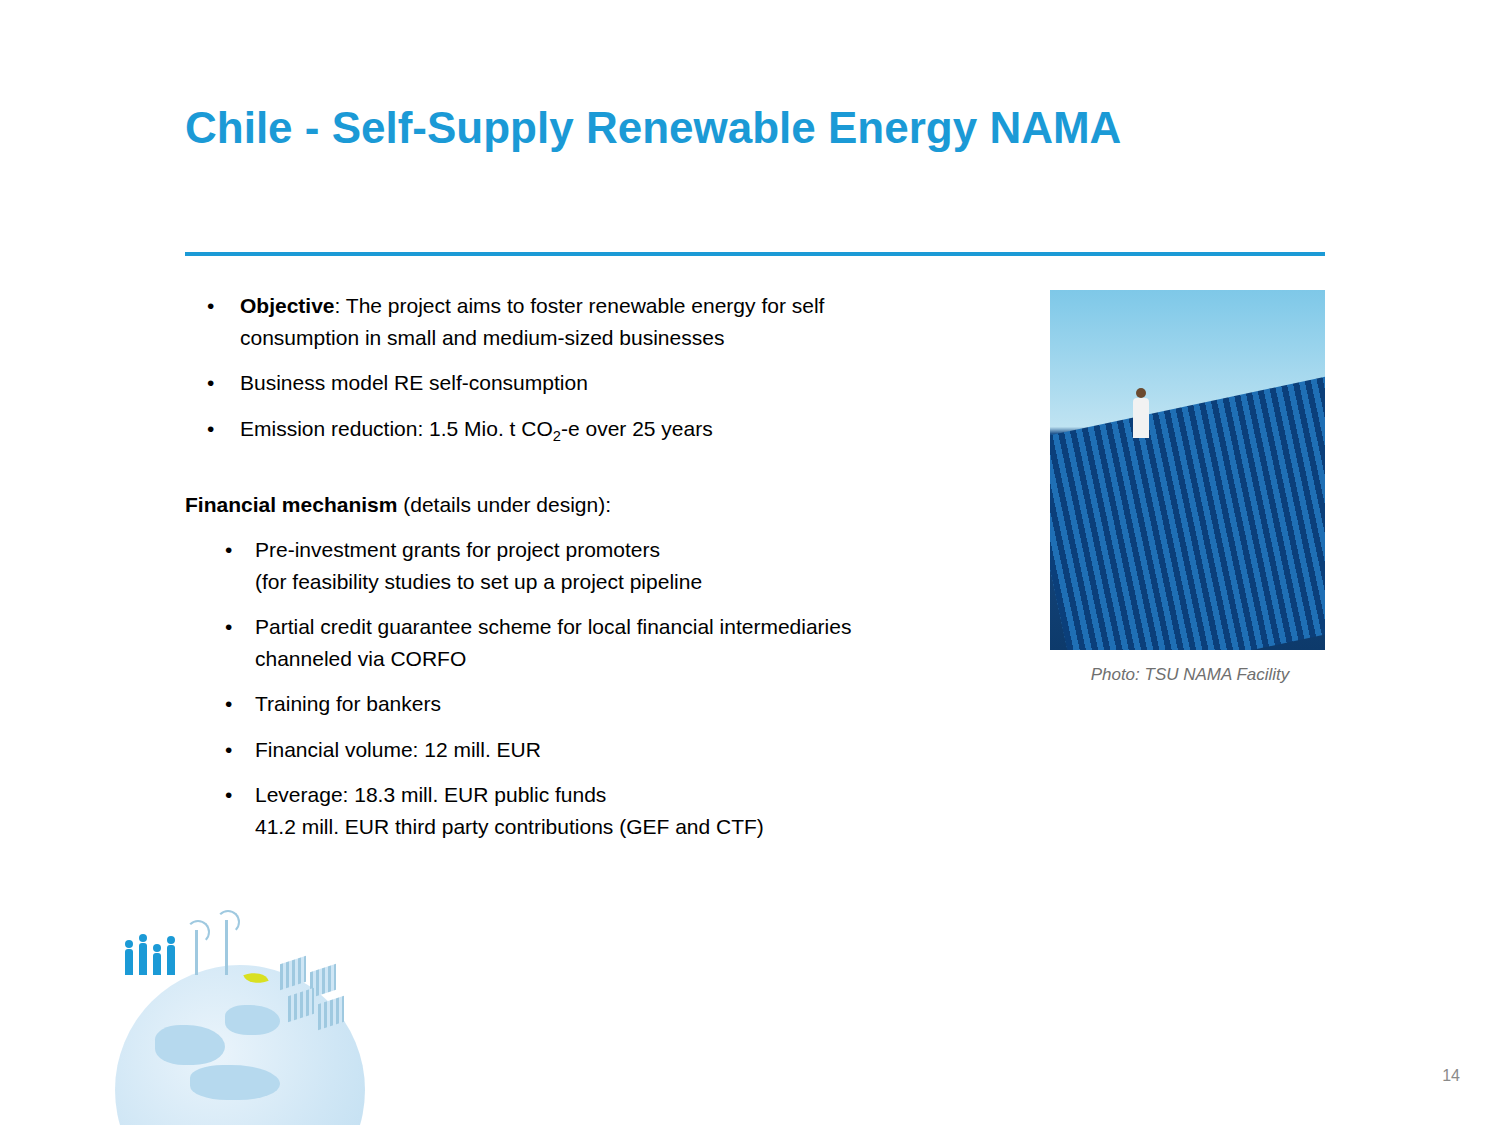Chile - Self-Supply Renewable Energy NAMA
Objective: The project aims to foster renewable energy for self consumption in small and medium-sized businesses
Business model RE self-consumption
Emission reduction: 1.5 Mio. t CO2-e over 25 years
Financial mechanism (details under design):
Pre-investment grants for project promoters
(for feasibility studies to set up a project pipeline
Partial credit guarantee scheme for local financial intermediaries channeled via CORFO
Training for bankers
Financial volume: 12 mill. EUR
Leverage: 18.3 mill. EUR public funds
41.2 mill. EUR third party contributions (GEF and CTF)
Photo: TSU NAMA Facility
14